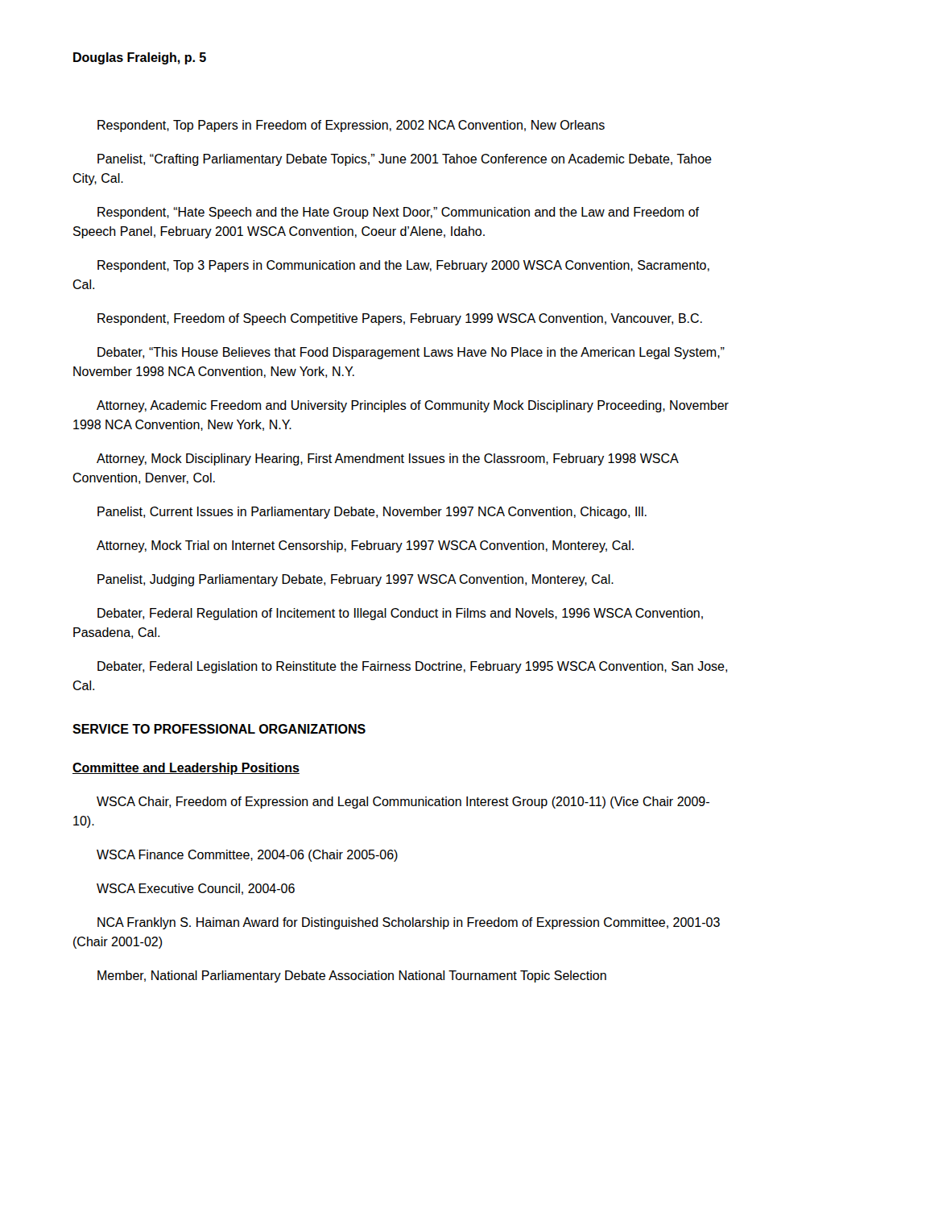Douglas Fraleigh, p. 5
Respondent, Top Papers in Freedom of Expression, 2002 NCA Convention, New Orleans
Panelist, “Crafting Parliamentary Debate Topics,” June 2001 Tahoe Conference on Academic Debate, Tahoe City, Cal.
Respondent, “Hate Speech and the Hate Group Next Door,” Communication and the Law and Freedom of Speech Panel, February 2001 WSCA Convention, Coeur d’Alene, Idaho.
Respondent, Top 3 Papers in Communication and the Law, February 2000 WSCA Convention, Sacramento, Cal.
Respondent, Freedom of Speech Competitive Papers, February 1999 WSCA Convention, Vancouver, B.C.
Debater, “This House Believes that Food Disparagement Laws Have No Place in the American Legal System,” November 1998 NCA Convention, New York, N.Y.
Attorney, Academic Freedom and University Principles of Community Mock Disciplinary Proceeding, November 1998 NCA Convention, New York, N.Y.
Attorney, Mock Disciplinary Hearing, First Amendment Issues in the Classroom, February 1998 WSCA Convention, Denver, Col.
Panelist, Current Issues in Parliamentary Debate, November 1997 NCA Convention, Chicago, Ill.
Attorney, Mock Trial on Internet Censorship, February 1997 WSCA Convention, Monterey, Cal.
Panelist, Judging Parliamentary Debate, February 1997 WSCA Convention, Monterey, Cal.
Debater, Federal Regulation of Incitement to Illegal Conduct in Films and Novels, 1996 WSCA Convention, Pasadena, Cal.
Debater, Federal Legislation to Reinstitute the Fairness Doctrine, February 1995 WSCA Convention, San Jose, Cal.
SERVICE TO PROFESSIONAL ORGANIZATIONS
Committee and Leadership Positions
WSCA Chair, Freedom of Expression and Legal Communication Interest Group (2010-11) (Vice Chair 2009-10).
WSCA Finance Committee, 2004-06 (Chair 2005-06)
WSCA Executive Council, 2004-06
NCA Franklyn S. Haiman Award for Distinguished Scholarship in Freedom of Expression Committee, 2001-03 (Chair 2001-02)
Member, National Parliamentary Debate Association National Tournament Topic Selection